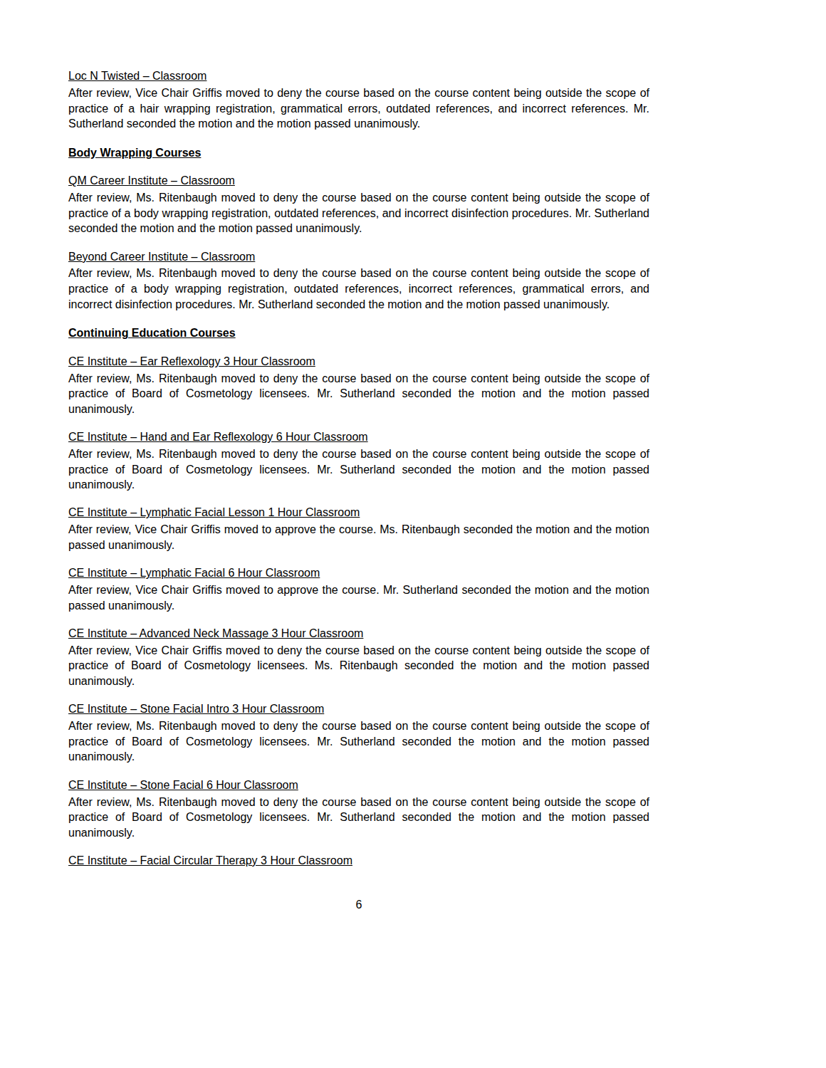Loc N Twisted – Classroom
After review, Vice Chair Griffis moved to deny the course based on the course content being outside the scope of practice of a hair wrapping registration, grammatical errors, outdated references, and incorrect references. Mr. Sutherland seconded the motion and the motion passed unanimously.
Body Wrapping Courses
QM Career Institute – Classroom
After review, Ms. Ritenbaugh moved to deny the course based on the course content being outside the scope of practice of a body wrapping registration, outdated references, and incorrect disinfection procedures. Mr. Sutherland seconded the motion and the motion passed unanimously.
Beyond Career Institute – Classroom
After review, Ms. Ritenbaugh moved to deny the course based on the course content being outside the scope of practice of a body wrapping registration, outdated references, incorrect references, grammatical errors, and incorrect disinfection procedures. Mr. Sutherland seconded the motion and the motion passed unanimously.
Continuing Education Courses
CE Institute – Ear Reflexology 3 Hour Classroom
After review, Ms. Ritenbaugh moved to deny the course based on the course content being outside the scope of practice of Board of Cosmetology licensees. Mr. Sutherland seconded the motion and the motion passed unanimously.
CE Institute – Hand and Ear Reflexology 6 Hour Classroom
After review, Ms. Ritenbaugh moved to deny the course based on the course content being outside the scope of practice of Board of Cosmetology licensees. Mr. Sutherland seconded the motion and the motion passed unanimously.
CE Institute – Lymphatic Facial Lesson 1 Hour Classroom
After review, Vice Chair Griffis moved to approve the course. Ms. Ritenbaugh seconded the motion and the motion passed unanimously.
CE Institute – Lymphatic Facial 6 Hour Classroom
After review, Vice Chair Griffis moved to approve the course. Mr. Sutherland seconded the motion and the motion passed unanimously.
CE Institute – Advanced Neck Massage 3 Hour Classroom
After review, Vice Chair Griffis moved to deny the course based on the course content being outside the scope of practice of Board of Cosmetology licensees. Ms. Ritenbaugh seconded the motion and the motion passed unanimously.
CE Institute – Stone Facial Intro 3 Hour Classroom
After review, Ms. Ritenbaugh moved to deny the course based on the course content being outside the scope of practice of Board of Cosmetology licensees. Mr. Sutherland seconded the motion and the motion passed unanimously.
CE Institute – Stone Facial 6 Hour Classroom
After review, Ms. Ritenbaugh moved to deny the course based on the course content being outside the scope of practice of Board of Cosmetology licensees. Mr. Sutherland seconded the motion and the motion passed unanimously.
CE Institute – Facial Circular Therapy 3 Hour Classroom
6